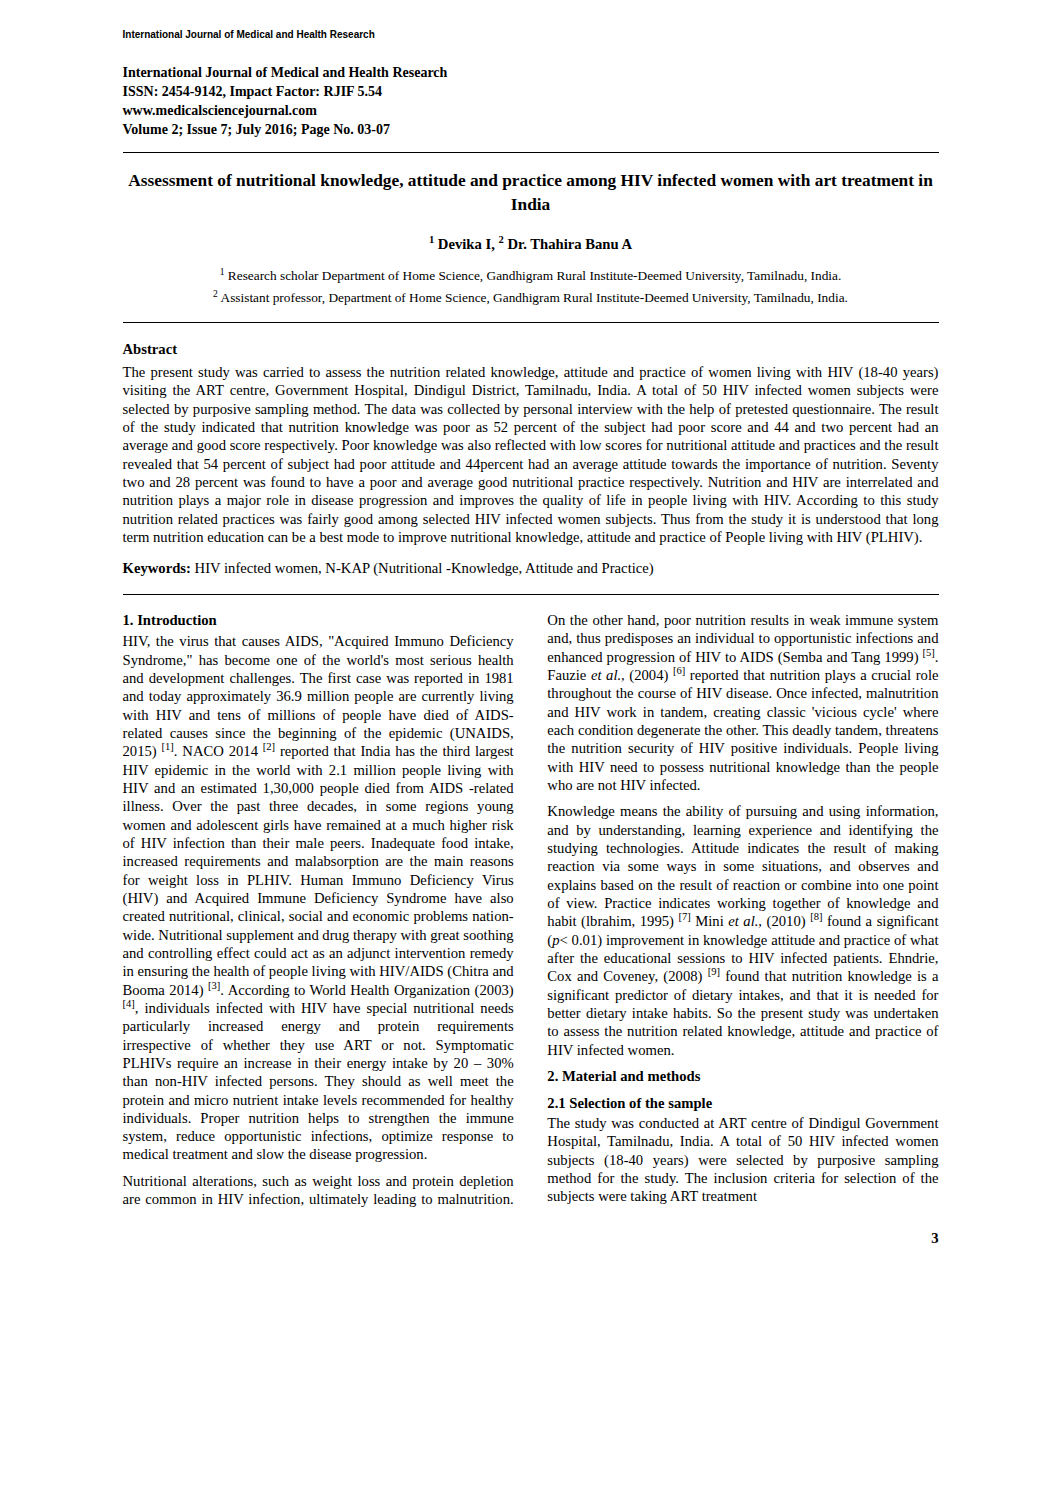International Journal of Medical and Health Research
International Journal of Medical and Health Research
ISSN: 2454-9142, Impact Factor: RJIF 5.54
www.medicalsciencejournal.com
Volume 2; Issue 7; July 2016; Page No. 03-07
Assessment of nutritional knowledge, attitude and practice among HIV infected women with art treatment in India
1 Devika I, 2 Dr. Thahira Banu A
1 Research scholar Department of Home Science, Gandhigram Rural Institute-Deemed University, Tamilnadu, India.
2 Assistant professor, Department of Home Science, Gandhigram Rural Institute-Deemed University, Tamilnadu, India.
Abstract
The present study was carried to assess the nutrition related knowledge, attitude and practice of women living with HIV (18-40 years) visiting the ART centre, Government Hospital, Dindigul District, Tamilnadu, India. A total of 50 HIV infected women subjects were selected by purposive sampling method. The data was collected by personal interview with the help of pretested questionnaire. The result of the study indicated that nutrition knowledge was poor as 52 percent of the subject had poor score and 44 and two percent had an average and good score respectively. Poor knowledge was also reflected with low scores for nutritional attitude and practices and the result revealed that 54 percent of subject had poor attitude and 44percent had an average attitude towards the importance of nutrition. Seventy two and 28 percent was found to have a poor and average good nutritional practice respectively. Nutrition and HIV are interrelated and nutrition plays a major role in disease progression and improves the quality of life in people living with HIV. According to this study nutrition related practices was fairly good among selected HIV infected women subjects. Thus from the study it is understood that long term nutrition education can be a best mode to improve nutritional knowledge, attitude and practice of People living with HIV (PLHIV).
Keywords: HIV infected women, N-KAP (Nutritional -Knowledge, Attitude and Practice)
1. Introduction
HIV, the virus that causes AIDS, "Acquired Immuno Deficiency Syndrome," has become one of the world's most serious health and development challenges. The first case was reported in 1981 and today approximately 36.9 million people are currently living with HIV and tens of millions of people have died of AIDS-related causes since the beginning of the epidemic (UNAIDS, 2015) [1]. NACO 2014 [2] reported that India has the third largest HIV epidemic in the world with 2.1 million people living with HIV and an estimated 1,30,000 people died from AIDS -related illness. Over the past three decades, in some regions young women and adolescent girls have remained at a much higher risk of HIV infection than their male peers. Inadequate food intake, increased requirements and malabsorption are the main reasons for weight loss in PLHIV. Human Immuno Deficiency Virus (HIV) and Acquired Immune Deficiency Syndrome have also created nutritional, clinical, social and economic problems nation-wide. Nutritional supplement and drug therapy with great soothing and controlling effect could act as an adjunct intervention remedy in ensuring the health of people living with HIV/AIDS (Chitra and Booma 2014) [3]. According to World Health Organization (2003) [4], individuals infected with HIV have special nutritional needs particularly increased energy and protein requirements irrespective of whether they use ART or not. Symptomatic PLHIVs require an increase in their energy intake by 20 – 30% than non-HIV infected persons. They should as well meet the protein and micro nutrient intake levels recommended for healthy individuals. Proper nutrition helps to strengthen the immune system, reduce opportunistic infections, optimize response to medical treatment and slow the disease progression.
Nutritional alterations, such as weight loss and protein depletion are common in HIV infection, ultimately leading to malnutrition. On the other hand, poor nutrition results in weak immune system and, thus predisposes an individual to opportunistic infections and enhanced progression of HIV to AIDS (Semba and Tang 1999) [5]. Fauzie et al., (2004) [6] reported that nutrition plays a crucial role throughout the course of HIV disease. Once infected, malnutrition and HIV work in tandem, creating classic 'vicious cycle' where each condition degenerate the other. This deadly tandem, threatens the nutrition security of HIV positive individuals. People living with HIV need to possess nutritional knowledge than the people who are not HIV infected.
Knowledge means the ability of pursuing and using information, and by understanding, learning experience and identifying the studying technologies. Attitude indicates the result of making reaction via some ways in some situations, and observes and explains based on the result of reaction or combine into one point of view. Practice indicates working together of knowledge and habit (lbrahim, 1995) [7] Mini et al., (2010) [8] found a significant (p< 0.01) improvement in knowledge attitude and practice of what after the educational sessions to HIV infected patients. Ehndrie, Cox and Coveney, (2008) [9] found that nutrition knowledge is a significant predictor of dietary intakes, and that it is needed for better dietary intake habits. So the present study was undertaken to assess the nutrition related knowledge, attitude and practice of HIV infected women.
2. Material and methods
2.1 Selection of the sample
The study was conducted at ART centre of Dindigul Government Hospital, Tamilnadu, India. A total of 50 HIV infected women subjects (18-40 years) were selected by purposive sampling method for the study. The inclusion criteria for selection of the subjects were taking ART treatment
3